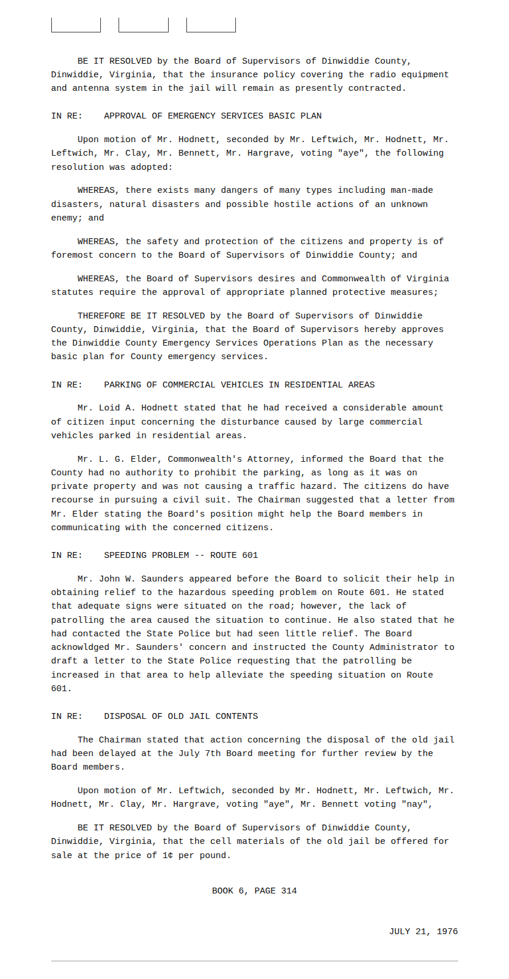BE IT RESOLVED by the Board of Supervisors of Dinwiddie County, Dinwiddie, Virginia, that the insurance policy covering the radio equipment and antenna system in the jail will remain as presently contracted.
IN RE: APPROVAL OF EMERGENCY SERVICES BASIC PLAN
Upon motion of Mr. Hodnett, seconded by Mr. Leftwich, Mr. Hodnett, Mr. Leftwich, Mr. Clay, Mr. Bennett, Mr. Hargrave, voting "aye", the following resolution was adopted:
WHEREAS, there exists many dangers of many types including man-made disasters, natural disasters and possible hostile actions of an unknown enemy; and
WHEREAS, the safety and protection of the citizens and property is of foremost concern to the Board of Supervisors of Dinwiddie County; and
WHEREAS, the Board of Supervisors desires and Commonwealth of Virginia statutes require the approval of appropriate planned protective measures;
THEREFORE BE IT RESOLVED by the Board of Supervisors of Dinwiddie County, Dinwiddie, Virginia, that the Board of Supervisors hereby approves the Dinwiddie County Emergency Services Operations Plan as the necessary basic plan for County emergency services.
IN RE: PARKING OF COMMERCIAL VEHICLES IN RESIDENTIAL AREAS
Mr. Loid A. Hodnett stated that he had received a considerable amount of citizen input concerning the disturbance caused by large commercial vehicles parked in residential areas.
Mr. L. G. Elder, Commonwealth's Attorney, informed the Board that the County had no authority to prohibit the parking, as long as it was on private property and was not causing a traffic hazard. The citizens do have recourse in pursuing a civil suit. The Chairman suggested that a letter from Mr. Elder stating the Board's position might help the Board members in communicating with the concerned citizens.
IN RE: SPEEDING PROBLEM -- ROUTE 601
Mr. John W. Saunders appeared before the Board to solicit their help in obtaining relief to the hazardous speeding problem on Route 601. He stated that adequate signs were situated on the road; however, the lack of patrolling the area caused the situation to continue. He also stated that he had contacted the State Police but had seen little relief. The Board acknowldged Mr. Saunders' concern and instructed the County Administrator to draft a letter to the State Police requesting that the patrolling be increased in that area to help alleviate the speeding situation on Route 601.
IN RE: DISPOSAL OF OLD JAIL CONTENTS
The Chairman stated that action concerning the disposal of the old jail had been delayed at the July 7th Board meeting for further review by the Board members.
Upon motion of Mr. Leftwich, seconded by Mr. Hodnett, Mr. Leftwich, Mr. Hodnett, Mr. Clay, Mr. Hargrave, voting "aye", Mr. Bennett voting "nay",
BE IT RESOLVED by the Board of Supervisors of Dinwiddie County, Dinwiddie, Virginia, that the cell materials of the old jail be offered for sale at the price of 1¢ per pound.
BOOK 6, PAGE 314
JULY 21, 1976